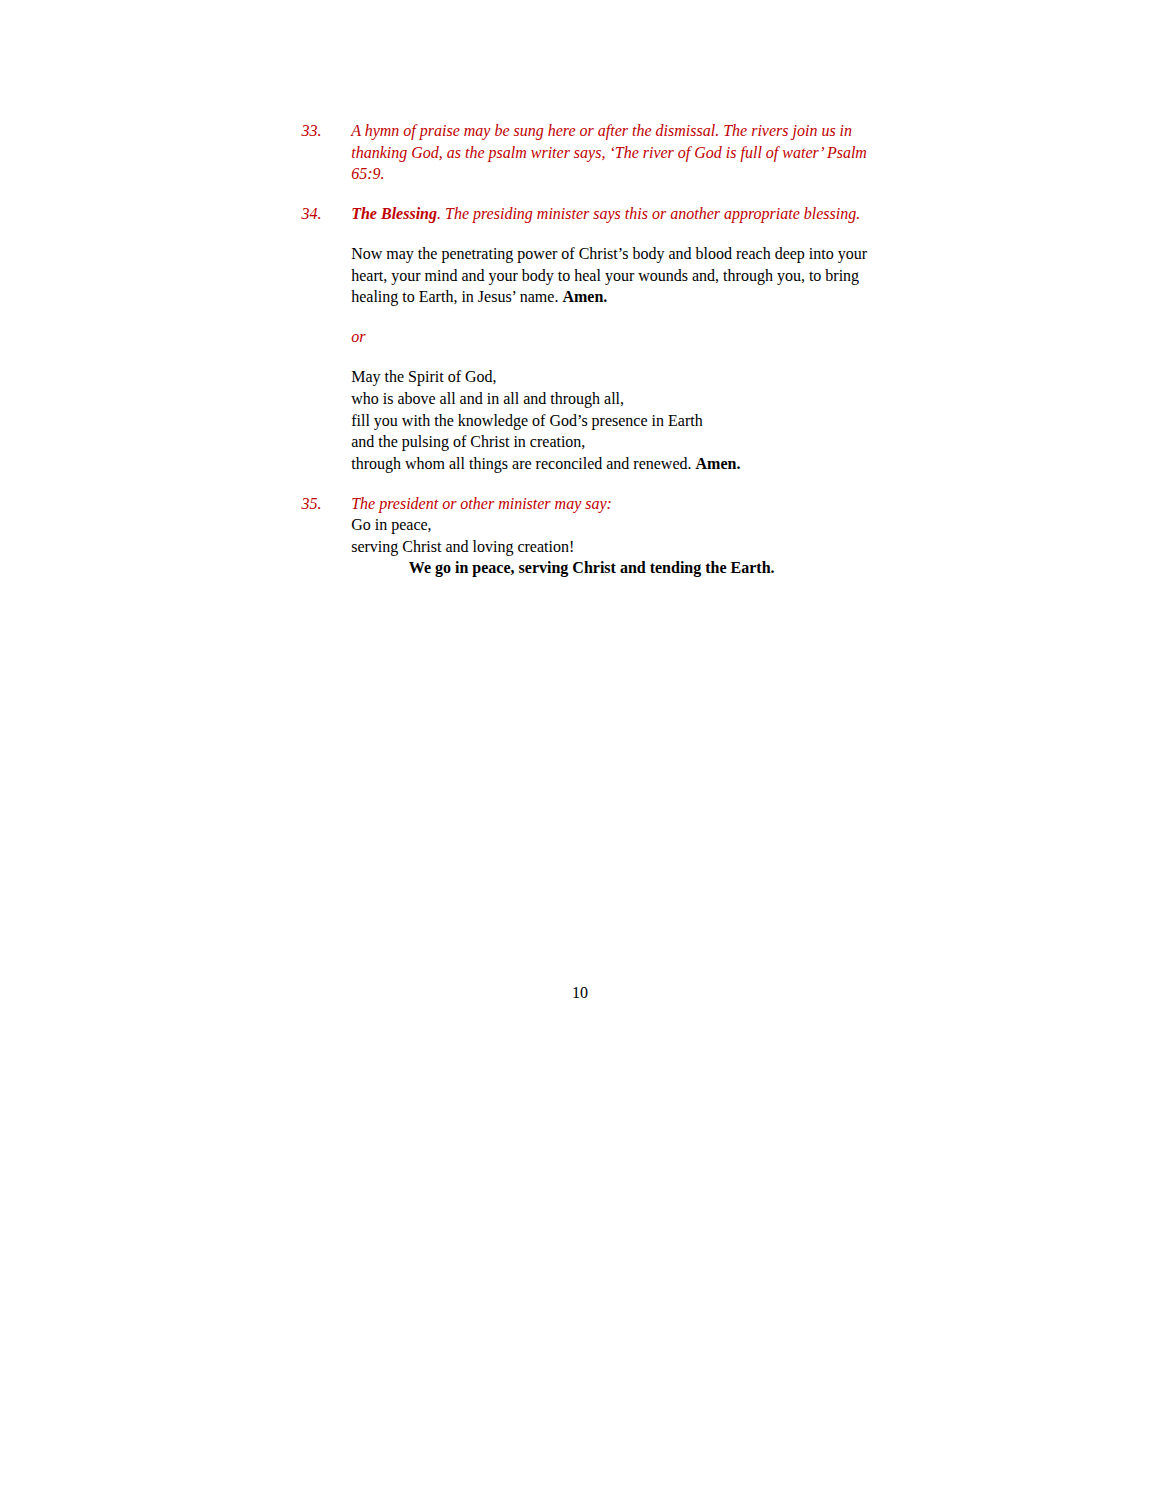33.
A hymn of praise may be sung here or after the dismissal. The rivers join us in thanking God, as the psalm writer says, ‘The river of God is full of water’ Psalm 65:9.
34.
The Blessing. The presiding minister says this or another appropriate blessing.
Now may the penetrating power of Christ’s body and blood reach deep into your heart, your mind and your body to heal your wounds and, through you, to bring healing to Earth, in Jesus’ name. Amen.
or
May the Spirit of God,
who is above all and in all and through all,
fill you with the knowledge of God’s presence in Earth
and the pulsing of Christ in creation,
through whom all things are reconciled and renewed. Amen.
35.
The president or other minister may say:
Go in peace,
serving Christ and loving creation!
We go in peace, serving Christ and tending the Earth.
10